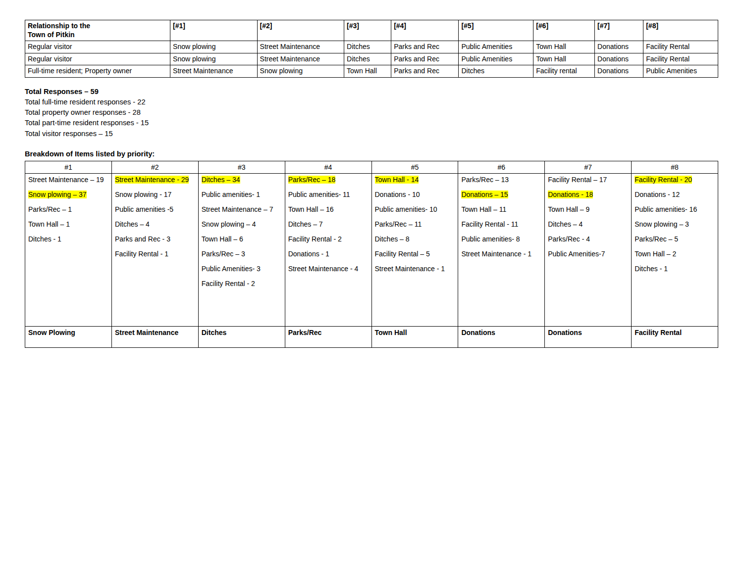| Relationship to the Town of Pitkin | [#1] | [#2] | [#3] | [#4] | [#5] | [#6] | [#7] | [#8] |
| --- | --- | --- | --- | --- | --- | --- | --- | --- |
| Regular visitor | Snow plowing | Street Maintenance | Ditches | Parks and Rec | Public Amenities | Town Hall | Donations | Facility Rental |
| Regular visitor | Snow plowing | Street Maintenance | Ditches | Parks and Rec | Public Amenities | Town Hall | Donations | Facility Rental |
| Full-time resident; Property owner | Street Maintenance | Snow plowing | Town Hall | Parks and Rec | Ditches | Facility rental | Donations | Public Amenities |
Total Responses – 59
Total full-time resident responses - 22
Total property owner responses - 28
Total part-time resident responses - 15
Total visitor responses – 15
Breakdown of Items listed by priority:
| #1 | #2 | #3 | #4 | #5 | #6 | #7 | #8 |
| --- | --- | --- | --- | --- | --- | --- | --- |
| Street Maintenance – 19 Snow plowing – 37 Parks/Rec – 1 Town Hall – 1 Ditches - 1 | Street Maintenance - 29 Snow plowing - 17 Public amenities -5 Ditches – 4 Parks and Rec - 3 Facility Rental - 1 | Ditches – 34 Public amenities- 1 Street Maintenance – 7 Snow plowing – 4 Town Hall – 6 Parks/Rec – 3 Public Amenities- 3 Facility Rental - 2 | Parks/Rec – 18 Public amenities- 11 Town Hall – 16 Ditches – 7 Facility Rental - 2 Donations - 1 Street Maintenance - 4 | Town Hall - 14 Donations - 10 Public amenities- 10 Parks/Rec – 11 Ditches – 8 Facility Rental – 5 Street Maintenance - 1 | Parks/Rec – 13 Donations – 15 Town Hall – 11 Facility Rental - 11 Public amenities- 8 Street Maintenance - 1 | Facility Rental – 17 Donations - 18 Town Hall – 9 Ditches – 4 Parks/Rec - 4 Public Amenities-7 | Facility Rental - 20 Donations - 12 Public amenities- 16 Snow plowing – 3 Parks/Rec – 5 Town Hall – 2 Ditches - 1 |
| Snow Plowing | Street Maintenance | Ditches | Parks/Rec | Town Hall | Donations | Donations | Facility Rental |